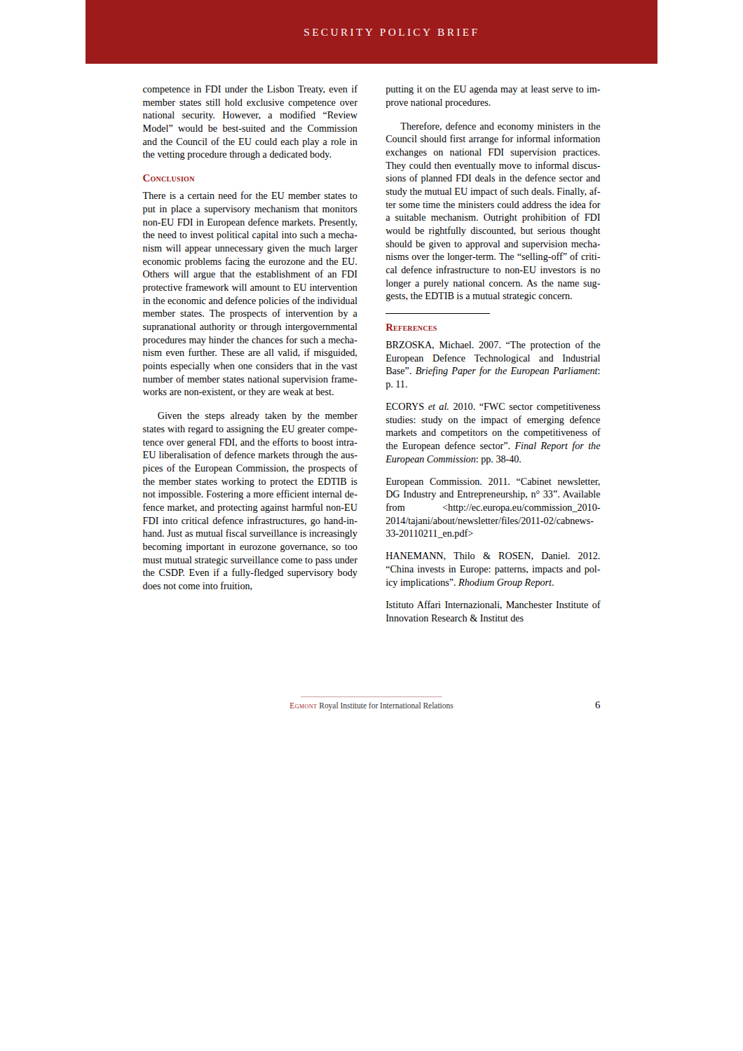Security Policy Brief
competence in FDI under the Lisbon Treaty, even if member states still hold exclusive competence over national security. However, a modified “Review Model” would be best-suited and the Commission and the Council of the EU could each play a role in the vetting procedure through a dedicated body.
Conclusion
There is a certain need for the EU member states to put in place a supervisory mechanism that monitors non-EU FDI in European defence markets. Presently, the need to invest political capital into such a mechanism will appear unnecessary given the much larger economic problems facing the eurozone and the EU. Others will argue that the establishment of an FDI protective framework will amount to EU intervention in the economic and defence policies of the individual member states. The prospects of intervention by a supranational authority or through intergovernmental procedures may hinder the chances for such a mechanism even further. These are all valid, if misguided, points especially when one considers that in the vast number of member states national supervision frameworks are non-existent, or they are weak at best.
Given the steps already taken by the member states with regard to assigning the EU greater competence over general FDI, and the efforts to boost intra-EU liberalisation of defence markets through the auspices of the European Commission, the prospects of the member states working to protect the EDTIB is not impossible. Fostering a more efficient internal defence market, and protecting against harmful non-EU FDI into critical defence infrastructures, go hand-in-hand. Just as mutual fiscal surveillance is increasingly becoming important in eurozone governance, so too must mutual strategic surveillance come to pass under the CSDP. Even if a fully-fledged supervisory body does not come into fruition,
putting it on the EU agenda may at least serve to improve national procedures.
Therefore, defence and economy ministers in the Council should first arrange for informal information exchanges on national FDI supervision practices. They could then eventually move to informal discussions of planned FDI deals in the defence sector and study the mutual EU impact of such deals. Finally, after some time the ministers could address the idea for a suitable mechanism. Outright prohibition of FDI would be rightfully discounted, but serious thought should be given to approval and supervision mechanisms over the longer-term. The “selling-off” of critical defence infrastructure to non-EU investors is no longer a purely national concern. As the name suggests, the EDTIB is a mutual strategic concern.
References
BRZOSKA, Michael. 2007. “The protection of the European Defence Technological and Industrial Base”. Briefing Paper for the European Parliament: p. 11.
ECORYS et al. 2010. “FWC sector competitiveness studies: study on the impact of emerging defence markets and competitors on the competitiveness of the European defence sector”. Final Report for the European Commission: pp. 38-40.
European Commission. 2011. “Cabinet newsletter, DG Industry and Entrepreneurship, n° 33”. Available from <http://ec.europa.eu/commission_2010-2014/tajani/about/newsletter/files/2011-02/cabnews-33-20110211_en.pdf>
HANEMANN, Thilo & ROSEN, Daniel. 2012. “China invests in Europe: patterns, impacts and policy implications”. Rhodium Group Report.
Istituto Affari Internazionali, Manchester Institute of Innovation Research & Institut des
Egmont Royal Institute for International Relations 6